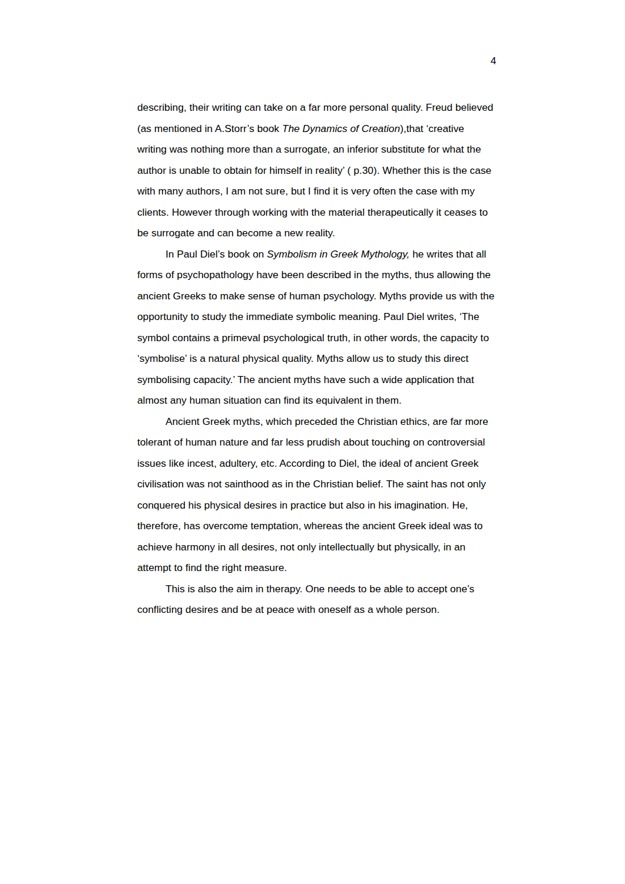4
describing, their writing can take on a far more personal quality. Freud believed (as mentioned in A.Storr’s book The Dynamics of Creation),that ‘creative writing was nothing more than a surrogate, an inferior substitute for what the author is unable to obtain for himself in reality’ ( p.30). Whether this is the case with many authors, I am not sure, but I find it is very often the case with my clients. However through working with the material therapeutically it ceases to be surrogate and can become a new reality.
In Paul Diel’s book on Symbolism in Greek Mythology, he writes that all forms of psychopathology have been described in the myths, thus allowing the ancient Greeks to make sense of human psychology. Myths provide us with the opportunity to study the immediate symbolic meaning. Paul Diel writes, ‘The symbol contains a primeval psychological truth, in other words, the capacity to ‘symbolise’ is a natural physical quality. Myths allow us to study this direct symbolising capacity.’ The ancient myths have such a wide application that almost any human situation can find its equivalent in them.
Ancient Greek myths, which preceded the Christian ethics, are far more tolerant of human nature and far less prudish about touching on controversial issues like incest, adultery, etc. According to Diel, the ideal of ancient Greek civilisation was not sainthood as in the Christian belief. The saint has not only conquered his physical desires in practice but also in his imagination. He, therefore, has overcome temptation, whereas the ancient Greek ideal was to achieve harmony in all desires, not only intellectually but physically, in an attempt to find the right measure.
This is also the aim in therapy. One needs to be able to accept one’s conflicting desires and be at peace with oneself as a whole person.